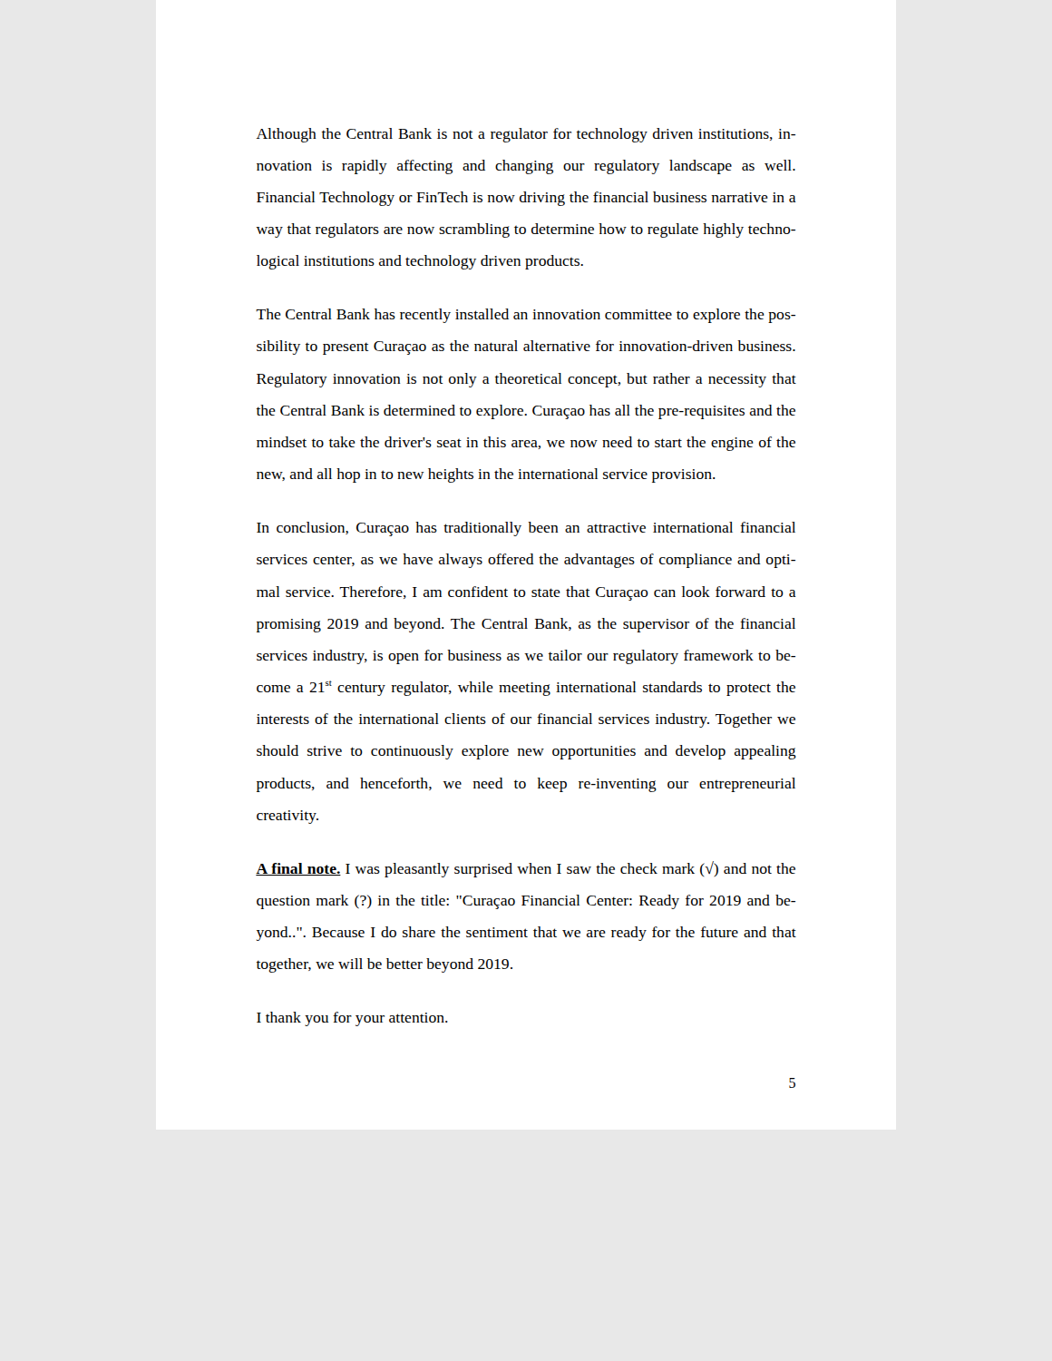Although the Central Bank is not a regulator for technology driven institutions, innovation is rapidly affecting and changing our regulatory landscape as well. Financial Technology or FinTech is now driving the financial business narrative in a way that regulators are now scrambling to determine how to regulate highly technological institutions and technology driven products.
The Central Bank has recently installed an innovation committee to explore the possibility to present Curaçao as the natural alternative for innovation-driven business. Regulatory innovation is not only a theoretical concept, but rather a necessity that the Central Bank is determined to explore. Curaçao has all the pre-requisites and the mindset to take the driver's seat in this area, we now need to start the engine of the new, and all hop in to new heights in the international service provision.
In conclusion, Curaçao has traditionally been an attractive international financial services center, as we have always offered the advantages of compliance and optimal service. Therefore, I am confident to state that Curaçao can look forward to a promising 2019 and beyond. The Central Bank, as the supervisor of the financial services industry, is open for business as we tailor our regulatory framework to become a 21st century regulator, while meeting international standards to protect the interests of the international clients of our financial services industry. Together we should strive to continuously explore new opportunities and develop appealing products, and henceforth, we need to keep re-inventing our entrepreneurial creativity.
A final note. I was pleasantly surprised when I saw the check mark (√) and not the question mark (?) in the title: "Curaçao Financial Center: Ready for 2019 and beyond..". Because I do share the sentiment that we are ready for the future and that together, we will be better beyond 2019.
I thank you for your attention.
5